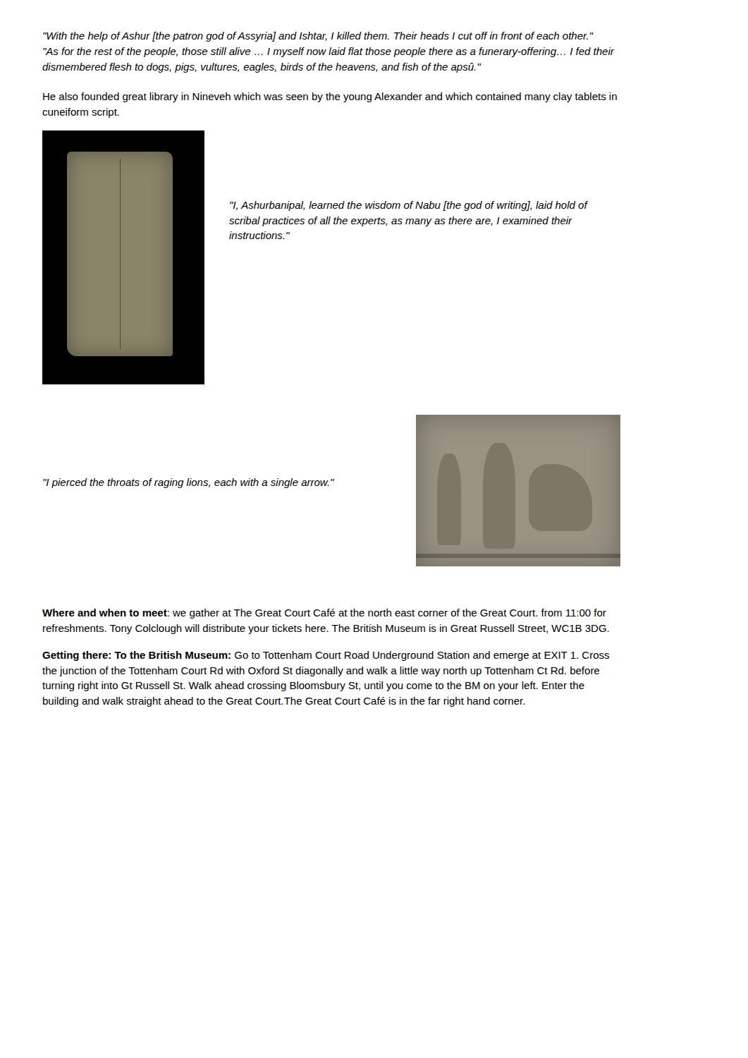"With the help of Ashur [the patron god of Assyria] and Ishtar, I killed them. Their heads I cut off in front of each other."
"As for the rest of the people, those still alive … I myself now laid flat those people there as a funerary-offering… I fed their dismembered flesh to dogs, pigs, vultures, eagles, birds of the heavens, and fish of the apsû."
He also founded great library in Nineveh which was seen by the young Alexander and which contained many clay tablets in cuneiform script.
"I, Ashurbanipal, learned the wisdom of Nabu [the god of writing], laid hold of scribal practices of all the experts, as many as there are, I examined their instructions."
"I pierced the throats of raging lions, each with a single arrow."
Where and when to meet: we gather at The Great Court Café at the north east corner of the Great Court. from 11:00 for refreshments. Tony Colclough will distribute your tickets here. The British Museum is in Great Russell Street, WC1B 3DG.
Getting there: To the British Museum: Go to Tottenham Court Road Underground Station and emerge at EXIT 1. Cross the junction of the Tottenham Court Rd with Oxford St diagonally and walk a little way north up Tottenham Ct Rd. before turning right into Gt Russell St. Walk ahead crossing Bloomsbury St, until you come to the BM on your left. Enter the building and walk straight ahead to the Great Court.The Great Court Café is in the far right hand corner.